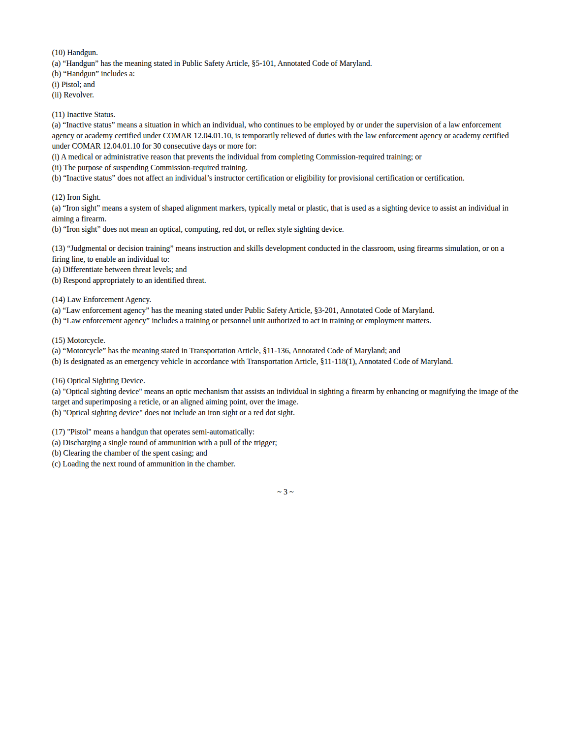(10) Handgun.
(a) “Handgun” has the meaning stated in Public Safety Article, §5-101, Annotated Code of Maryland.
(b) “Handgun” includes a:
(i) Pistol; and
(ii) Revolver.
(11) Inactive Status.
(a) “Inactive status” means a situation in which an individual, who continues to be employed by or under the supervision of a law enforcement agency or academy certified under COMAR 12.04.01.10, is temporarily relieved of duties with the law enforcement agency or academy certified under COMAR 12.04.01.10 for 30 consecutive days or more for:
(i) A medical or administrative reason that prevents the individual from completing Commission-required training; or
(ii) The purpose of suspending Commission-required training.
(b) “Inactive status” does not affect an individual’s instructor certification or eligibility for provisional certification or certification.
(12) Iron Sight.
(a) “Iron sight” means a system of shaped alignment markers, typically metal or plastic, that is used as a sighting device to assist an individual in aiming a firearm.
(b) “Iron sight” does not mean an optical, computing, red dot, or reflex style sighting device.
(13) “Judgmental or decision training” means instruction and skills development conducted in the classroom, using firearms simulation, or on a firing line, to enable an individual to:
(a) Differentiate between threat levels; and
(b) Respond appropriately to an identified threat.
(14) Law Enforcement Agency.
(a) “Law enforcement agency” has the meaning stated under Public Safety Article, §3-201, Annotated Code of Maryland.
(b) “Law enforcement agency” includes a training or personnel unit authorized to act in training or employment matters.
(15) Motorcycle.
(a) “Motorcycle” has the meaning stated in Transportation Article, §11-136, Annotated Code of Maryland; and
(b) Is designated as an emergency vehicle in accordance with Transportation Article, §11-118(1), Annotated Code of Maryland.
(16) Optical Sighting Device.
(a) "Optical sighting device" means an optic mechanism that assists an individual in sighting a firearm by enhancing or magnifying the image of the target and superimposing a reticle, or an aligned aiming point, over the image.
(b) "Optical sighting device" does not include an iron sight or a red dot sight.
(17) "Pistol" means a handgun that operates semi-automatically:
(a) Discharging a single round of ammunition with a pull of the trigger;
(b) Clearing the chamber of the spent casing; and
(c) Loading the next round of ammunition in the chamber.
~ 3 ~